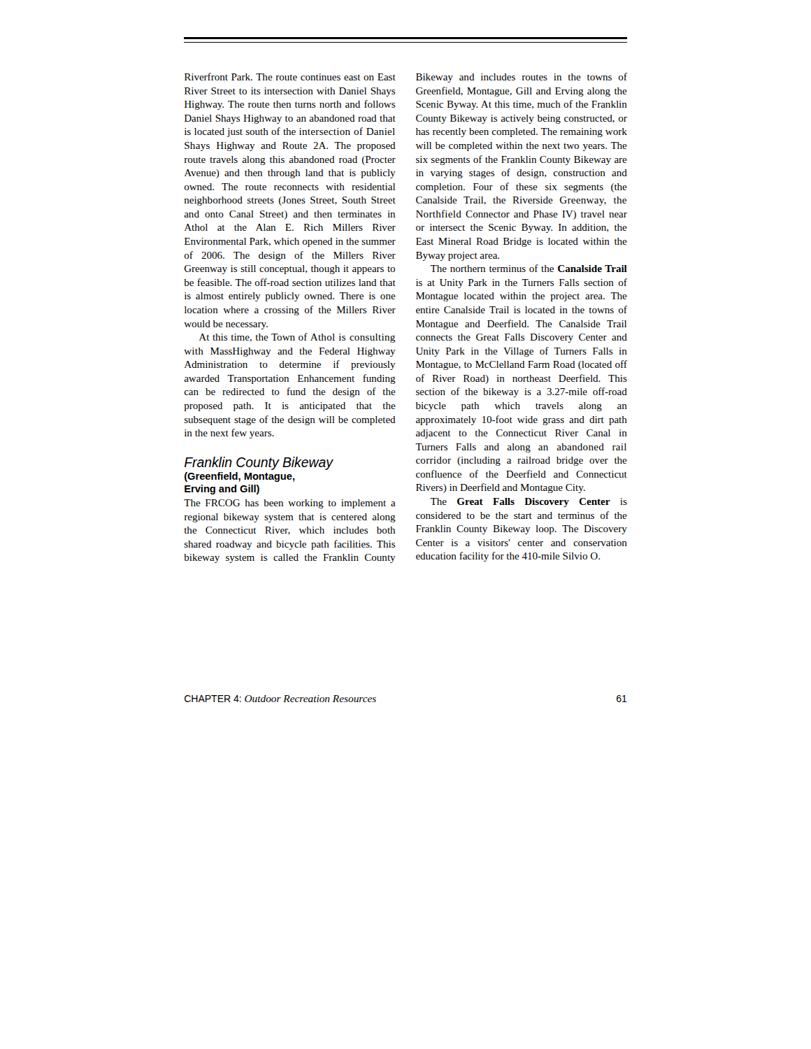Riverfront Park. The route continues east on East River Street to its intersection with Daniel Shays Highway. The route then turns north and follows Daniel Shays Highway to an abandoned road that is located just south of the intersection of Daniel Shays Highway and Route 2A. The proposed route travels along this abandoned road (Procter Avenue) and then through land that is publicly owned. The route reconnects with residential neighborhood streets (Jones Street, South Street and onto Canal Street) and then terminates in Athol at the Alan E. Rich Millers River Environmental Park, which opened in the summer of 2006. The design of the Millers River Greenway is still conceptual, though it appears to be feasible. The off-road section utilizes land that is almost entirely publicly owned. There is one location where a crossing of the Millers River would be necessary.
At this time, the Town of Athol is consulting with MassHighway and the Federal Highway Administration to determine if previously awarded Transportation Enhancement funding can be redirected to fund the design of the proposed path. It is anticipated that the subsequent stage of the design will be completed in the next few years.
Franklin County Bikeway
(Greenfield, Montague,
Erving and Gill)
The FRCOG has been working to implement a regional bikeway system that is centered along the Connecticut River, which includes both shared roadway and bicycle path facilities. This bikeway system is called the Franklin County Bikeway and includes routes in the towns of Greenfield, Montague, Gill and Erving along the Scenic Byway. At this time, much of the Franklin County Bikeway is actively being constructed, or has recently been completed. The remaining work will be completed within the next two years. The six segments of the Franklin County Bikeway are in varying stages of design, construction and completion. Four of these six segments (the Canalside Trail, the Riverside Greenway, the Northfield Connector and Phase IV) travel near or intersect the Scenic Byway. In addition, the East Mineral Road Bridge is located within the Byway project area.
The northern terminus of the Canalside Trail is at Unity Park in the Turners Falls section of Montague located within the project area. The entire Canalside Trail is located in the towns of Montague and Deerfield. The Canalside Trail connects the Great Falls Discovery Center and Unity Park in the Village of Turners Falls in Montague, to McClelland Farm Road (located off of River Road) in northeast Deerfield. This section of the bikeway is a 3.27-mile off-road bicycle path which travels along an approximately 10-foot wide grass and dirt path adjacent to the Connecticut River Canal in Turners Falls and along an abandoned rail corridor (including a railroad bridge over the confluence of the Deerfield and Connecticut Rivers) in Deerfield and Montague City.
The Great Falls Discovery Center is considered to be the start and terminus of the Franklin County Bikeway loop. The Discovery Center is a visitors' center and conservation education facility for the 410-mile Silvio O.
CHAPTER 4: Outdoor Recreation Resources
61